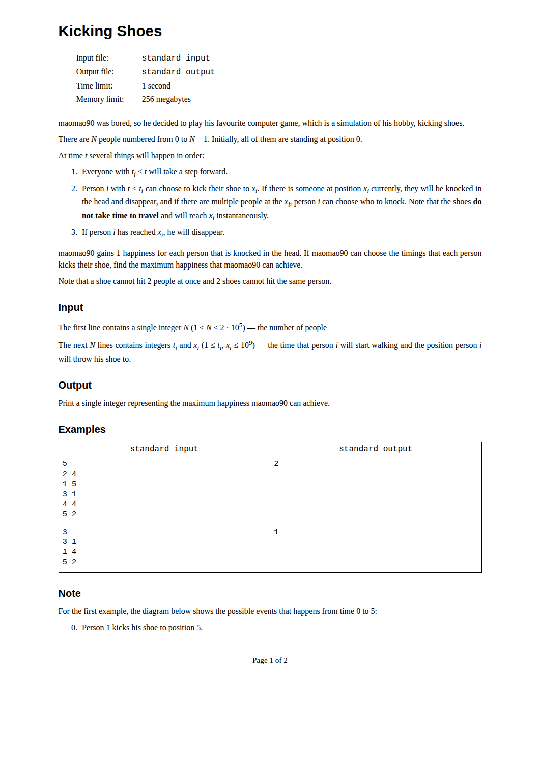Kicking Shoes
| Input file: | standard input |
| Output file: | standard output |
| Time limit: | 1 second |
| Memory limit: | 256 megabytes |
maomao90 was bored, so he decided to play his favourite computer game, which is a simulation of his hobby, kicking shoes.
There are N people numbered from 0 to N − 1. Initially, all of them are standing at position 0.
At time t several things will happen in order:
Everyone with ti < t will take a step forward.
Person i with t < ti can choose to kick their shoe to xi. If there is someone at position xi currently, they will be knocked in the head and disappear, and if there are multiple people at the xi, person i can choose who to knock. Note that the shoes do not take time to travel and will reach xi instantaneously.
If person i has reached xi, he will disappear.
maomao90 gains 1 happiness for each person that is knocked in the head. If maomao90 can choose the timings that each person kicks their shoe, find the maximum happiness that maomao90 can achieve.
Note that a shoe cannot hit 2 people at once and 2 shoes cannot hit the same person.
Input
The first line contains a single integer N (1 ≤ N ≤ 2 · 105) — the number of people
The next N lines contains integers ti and xi (1 ≤ ti, xi ≤ 109) — the time that person i will start walking and the position person i will throw his shoe to.
Output
Print a single integer representing the maximum happiness maomao90 can achieve.
Examples
| standard input | standard output |
| --- | --- |
| 5 2 4 1 5 3 1 4 4 5 2 | 2 |
| 3 3 1 1 4 5 2 | 1 |
Note
For the first example, the diagram below shows the possible events that happens from time 0 to 5:
Person 1 kicks his shoe to position 5.
Page 1 of 2